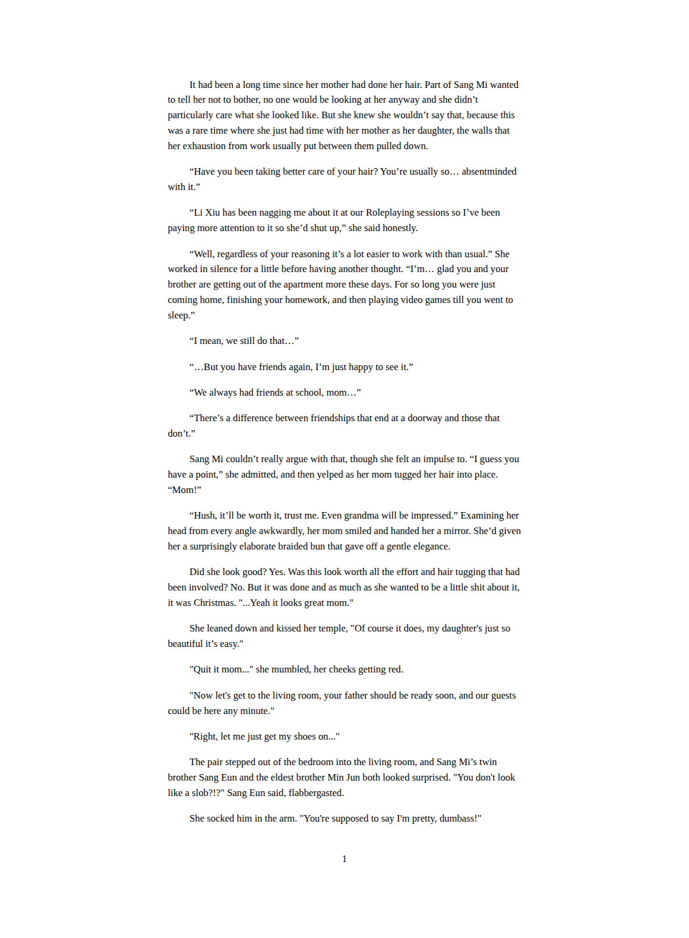It had been a long time since her mother had done her hair. Part of Sang Mi wanted to tell her not to bother, no one would be looking at her anyway and she didn’t particularly care what she looked like. But she knew she wouldn’t say that, because this was a rare time where she just had time with her mother as her daughter, the walls that her exhaustion from work usually put between them pulled down.
“Have you been taking better care of your hair? You’re usually so… absentminded with it.”
“Li Xiu has been nagging me about it at our Roleplaying sessions so I’ve been paying more attention to it so she’d shut up,” she said honestly.
“Well, regardless of your reasoning it’s a lot easier to work with than usual.” She worked in silence for a little before having another thought. “I’m… glad you and your brother are getting out of the apartment more these days. For so long you were just coming home, finishing your homework, and then playing video games till you went to sleep.”
“I mean, we still do that…”
“…But you have friends again, I’m just happy to see it.”
“We always had friends at school, mom…”
“There’s a difference between friendships that end at a doorway and those that don’t.”
Sang Mi couldn’t really argue with that, though she felt an impulse to. “I guess you have a point,” she admitted, and then yelped as her mom tugged her hair into place. “Mom!”
“Hush, it’ll be worth it, trust me. Even grandma will be impressed.” Examining her head from every angle awkwardly, her mom smiled and handed her a mirror. She’d given her a surprisingly elaborate braided bun that gave off a gentle elegance.
Did she look good? Yes. Was this look worth all the effort and hair tugging that had been involved? No. But it was done and as much as she wanted to be a little shit about it, it was Christmas. "...Yeah it looks great mom."
She leaned down and kissed her temple, "Of course it does, my daughter's just so beautiful it’s easy."
"Quit it mom..." she mumbled, her cheeks getting red.
"Now let's get to the living room, your father should be ready soon, and our guests could be here any minute."
"Right, let me just get my shoes on..."
The pair stepped out of the bedroom into the living room, and Sang Mi’s twin brother Sang Eun and the eldest brother Min Jun both looked surprised. "You don't look like a slob?!?" Sang Eun said, flabbergasted.
She socked him in the arm. "You're supposed to say I'm pretty, dumbass!"
1